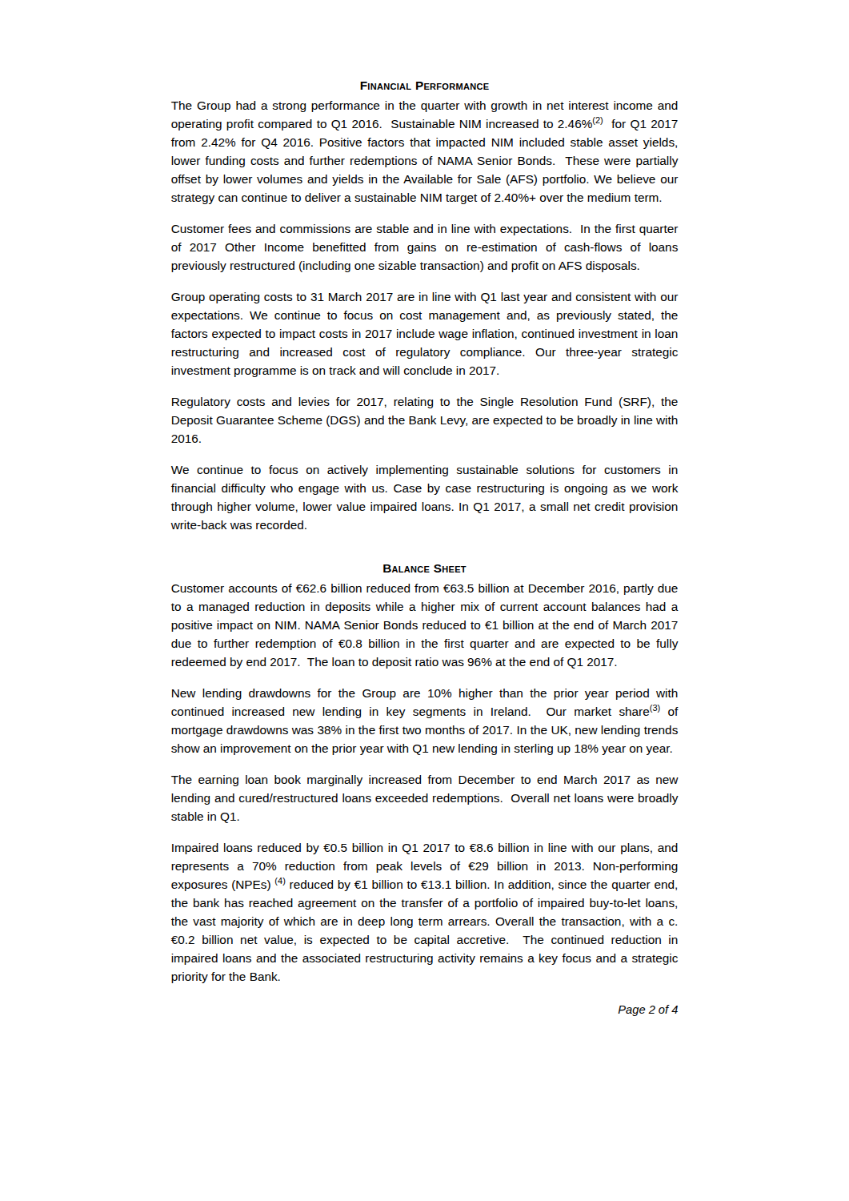Financial Performance
The Group had a strong performance in the quarter with growth in net interest income and operating profit compared to Q1 2016. Sustainable NIM increased to 2.46%(2) for Q1 2017 from 2.42% for Q4 2016. Positive factors that impacted NIM included stable asset yields, lower funding costs and further redemptions of NAMA Senior Bonds. These were partially offset by lower volumes and yields in the Available for Sale (AFS) portfolio. We believe our strategy can continue to deliver a sustainable NIM target of 2.40%+ over the medium term.
Customer fees and commissions are stable and in line with expectations. In the first quarter of 2017 Other Income benefitted from gains on re-estimation of cash-flows of loans previously restructured (including one sizable transaction) and profit on AFS disposals.
Group operating costs to 31 March 2017 are in line with Q1 last year and consistent with our expectations. We continue to focus on cost management and, as previously stated, the factors expected to impact costs in 2017 include wage inflation, continued investment in loan restructuring and increased cost of regulatory compliance. Our three-year strategic investment programme is on track and will conclude in 2017.
Regulatory costs and levies for 2017, relating to the Single Resolution Fund (SRF), the Deposit Guarantee Scheme (DGS) and the Bank Levy, are expected to be broadly in line with 2016.
We continue to focus on actively implementing sustainable solutions for customers in financial difficulty who engage with us. Case by case restructuring is ongoing as we work through higher volume, lower value impaired loans. In Q1 2017, a small net credit provision write-back was recorded.
Balance Sheet
Customer accounts of €62.6 billion reduced from €63.5 billion at December 2016, partly due to a managed reduction in deposits while a higher mix of current account balances had a positive impact on NIM. NAMA Senior Bonds reduced to €1 billion at the end of March 2017 due to further redemption of €0.8 billion in the first quarter and are expected to be fully redeemed by end 2017. The loan to deposit ratio was 96% at the end of Q1 2017.
New lending drawdowns for the Group are 10% higher than the prior year period with continued increased new lending in key segments in Ireland. Our market share(3) of mortgage drawdowns was 38% in the first two months of 2017. In the UK, new lending trends show an improvement on the prior year with Q1 new lending in sterling up 18% year on year.
The earning loan book marginally increased from December to end March 2017 as new lending and cured/restructured loans exceeded redemptions. Overall net loans were broadly stable in Q1.
Impaired loans reduced by €0.5 billion in Q1 2017 to €8.6 billion in line with our plans, and represents a 70% reduction from peak levels of €29 billion in 2013. Non-performing exposures (NPEs) (4) reduced by €1 billion to €13.1 billion. In addition, since the quarter end, the bank has reached agreement on the transfer of a portfolio of impaired buy-to-let loans, the vast majority of which are in deep long term arrears. Overall the transaction, with a c. €0.2 billion net value, is expected to be capital accretive. The continued reduction in impaired loans and the associated restructuring activity remains a key focus and a strategic priority for the Bank.
Page 2 of 4